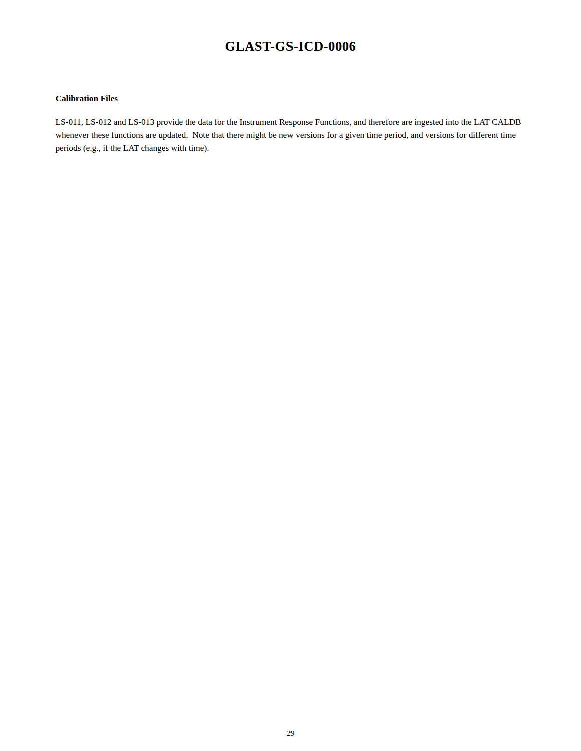GLAST-GS-ICD-0006
Calibration Files
LS-011, LS-012 and LS-013 provide the data for the Instrument Response Functions, and therefore are ingested into the LAT CALDB whenever these functions are updated. Note that there might be new versions for a given time period, and versions for different time periods (e.g., if the LAT changes with time).
29